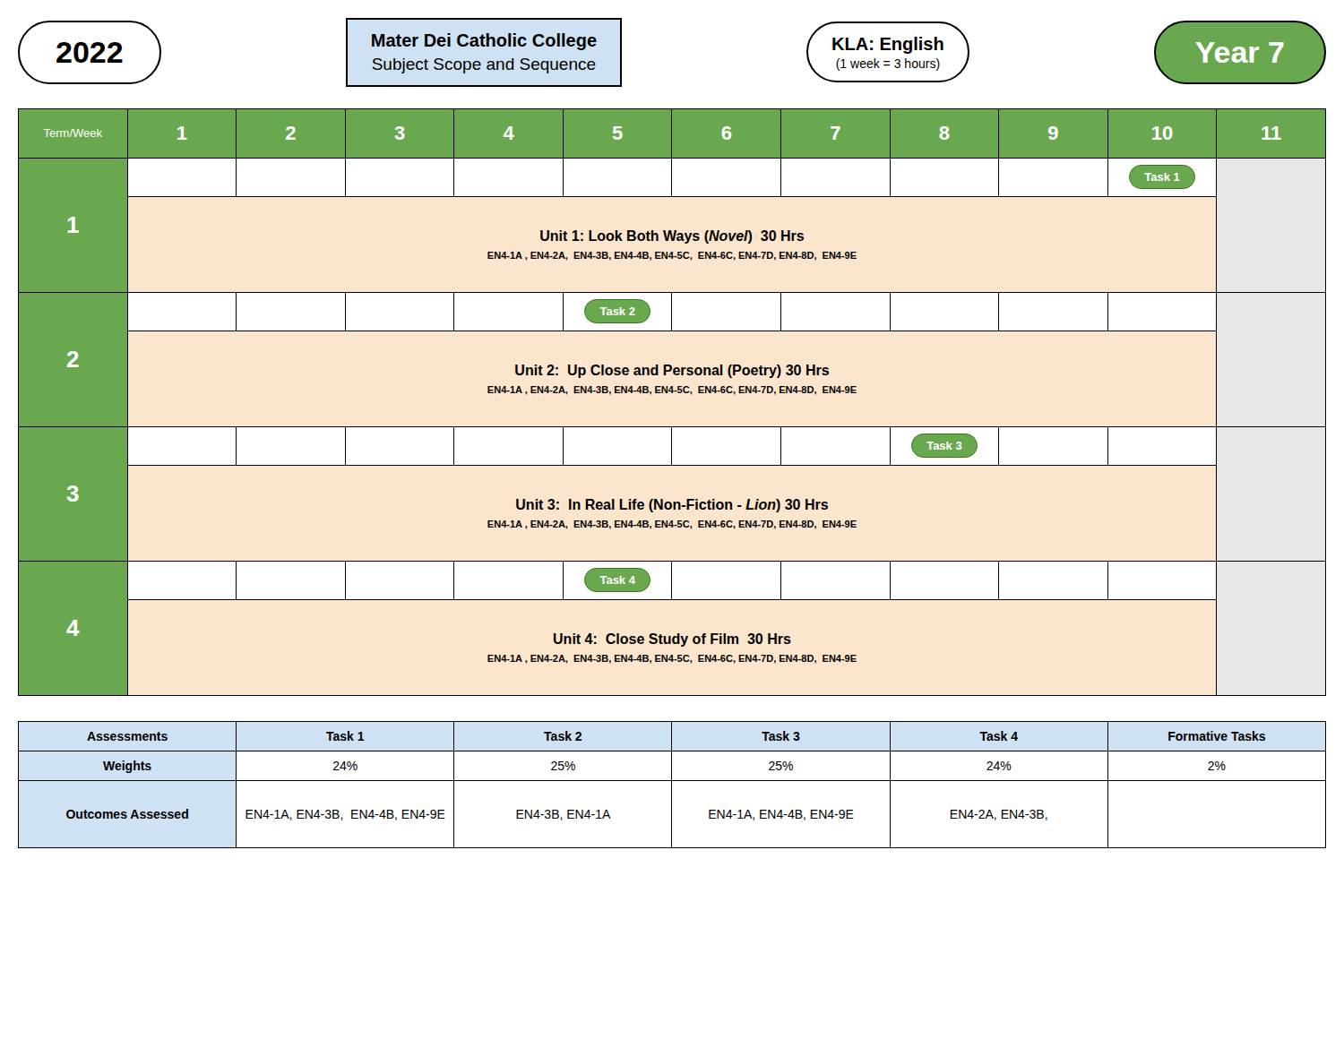2022
Mater Dei Catholic College
Subject Scope and Sequence
KLA: English
(1 week = 3 hours)
Year 7
| Term/Week | 1 | 2 | 3 | 4 | 5 | 6 | 7 | 8 | 9 | 10 | 11 |
| --- | --- | --- | --- | --- | --- | --- | --- | --- | --- | --- | --- |
| 1 | | | | | | | | | | Task 1 | |
| Unit 1: Look Both Ways ( Novel ) 30 Hrs EN4-1A , EN4-2A, EN4-3B, EN4-4B, EN4-5C, EN4-6C, EN4-7D, EN4-8D, EN4-9E |
| 2 | | | | | Task 2 | | | | | | |
| Unit 2: Up Close and Personal (Poetry) 30 Hrs EN4-1A , EN4-2A, EN4-3B, EN4-4B, EN4-5C, EN4-6C, EN4-7D, EN4-8D, EN4-9E |
| 3 | | | | | | | | Task 3 | | | |
| Unit 3: In Real Life (Non-Fiction - Lion ) 30 Hrs EN4-1A , EN4-2A, EN4-3B, EN4-4B, EN4-5C, EN4-6C, EN4-7D, EN4-8D, EN4-9E |
| 4 | | | | | Task 4 | | | | | | |
| Unit 4: Close Study of Film 30 Hrs EN4-1A , EN4-2A, EN4-3B, EN4-4B, EN4-5C, EN4-6C, EN4-7D, EN4-8D, EN4-9E |
| Assessments | Task 1 | Task 2 | Task 3 | Task 4 | Formative Tasks |
| --- | --- | --- | --- | --- | --- |
| Weights | 24% | 25% | 25% | 24% | 2% |
| Outcomes Assessed | EN4-1A, EN4-3B, EN4-4B, EN4-9E | EN4-3B, EN4-1A | EN4-1A, EN4-4B, EN4-9E | EN4-2A, EN4-3B, | |